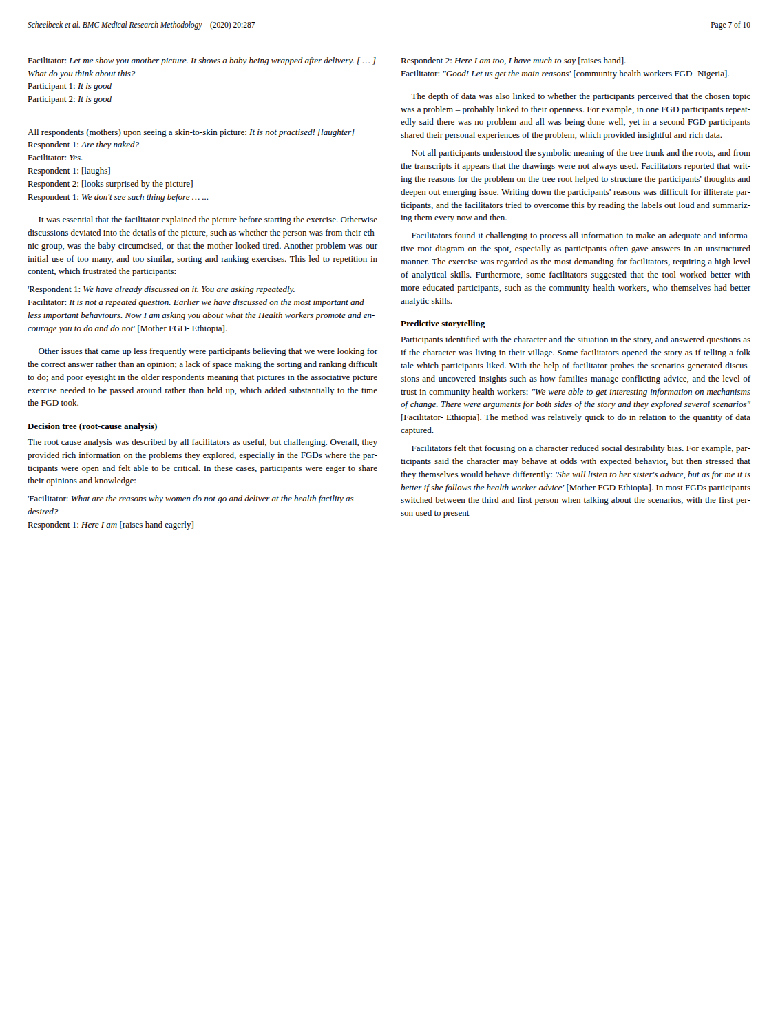Scheelbeek et al. BMC Medical Research Methodology (2020) 20:287 Page 7 of 10
Facilitator: Let me show you another picture. It shows a baby being wrapped after delivery. [ … ] What do you think about this?
Participant 1: It is good
Participant 2: It is good
All respondents (mothers) upon seeing a skin-to-skin picture: It is not practised! [laughter]
Respondent 1: Are they naked?
Facilitator: Yes.
Respondent 1: [laughs]
Respondent 2: [looks surprised by the picture]
Respondent 1: We don't see such thing before … ...
It was essential that the facilitator explained the picture before starting the exercise. Otherwise discussions deviated into the details of the picture, such as whether the person was from their ethnic group, was the baby circumcised, or that the mother looked tired. Another problem was our initial use of too many, and too similar, sorting and ranking exercises. This led to repetition in content, which frustrated the participants:
'Respondent 1: We have already discussed on it. You are asking repeatedly.
Facilitator: It is not a repeated question. Earlier we have discussed on the most important and less important behaviours. Now I am asking you about what the Health workers promote and encourage you to do and do not' [Mother FGD- Ethiopia].
Other issues that came up less frequently were participants believing that we were looking for the correct answer rather than an opinion; a lack of space making the sorting and ranking difficult to do; and poor eyesight in the older respondents meaning that pictures in the associative picture exercise needed to be passed around rather than held up, which added substantially to the time the FGD took.
Decision tree (root-cause analysis)
The root cause analysis was described by all facilitators as useful, but challenging. Overall, they provided rich information on the problems they explored, especially in the FGDs where the participants were open and felt able to be critical. In these cases, participants were eager to share their opinions and knowledge:
'Facilitator: What are the reasons why women do not go and deliver at the health facility as desired?
Respondent 1: Here I am [raises hand eagerly]
Respondent 2: Here I am too, I have much to say [raises hand].
Facilitator: "Good! Let us get the main reasons' [community health workers FGD- Nigeria].
The depth of data was also linked to whether the participants perceived that the chosen topic was a problem – probably linked to their openness. For example, in one FGD participants repeatedly said there was no problem and all was being done well, yet in a second FGD participants shared their personal experiences of the problem, which provided insightful and rich data.
Not all participants understood the symbolic meaning of the tree trunk and the roots, and from the transcripts it appears that the drawings were not always used. Facilitators reported that writing the reasons for the problem on the tree root helped to structure the participants' thoughts and deepen out emerging issue. Writing down the participants' reasons was difficult for illiterate participants, and the facilitators tried to overcome this by reading the labels out loud and summarizing them every now and then.
Facilitators found it challenging to process all information to make an adequate and informative root diagram on the spot, especially as participants often gave answers in an unstructured manner. The exercise was regarded as the most demanding for facilitators, requiring a high level of analytical skills. Furthermore, some facilitators suggested that the tool worked better with more educated participants, such as the community health workers, who themselves had better analytic skills.
Predictive storytelling
Participants identified with the character and the situation in the story, and answered questions as if the character was living in their village. Some facilitators opened the story as if telling a folk tale which participants liked. With the help of facilitator probes the scenarios generated discussions and uncovered insights such as how families manage conflicting advice, and the level of trust in community health workers: "We were able to get interesting information on mechanisms of change. There were arguments for both sides of the story and they explored several scenarios" [Facilitator- Ethiopia]. The method was relatively quick to do in relation to the quantity of data captured.
Facilitators felt that focusing on a character reduced social desirability bias. For example, participants said the character may behave at odds with expected behavior, but then stressed that they themselves would behave differently: 'She will listen to her sister's advice, but as for me it is better if she follows the health worker advice' [Mother FGD Ethiopia]. In most FGDs participants switched between the third and first person when talking about the scenarios, with the first person used to present